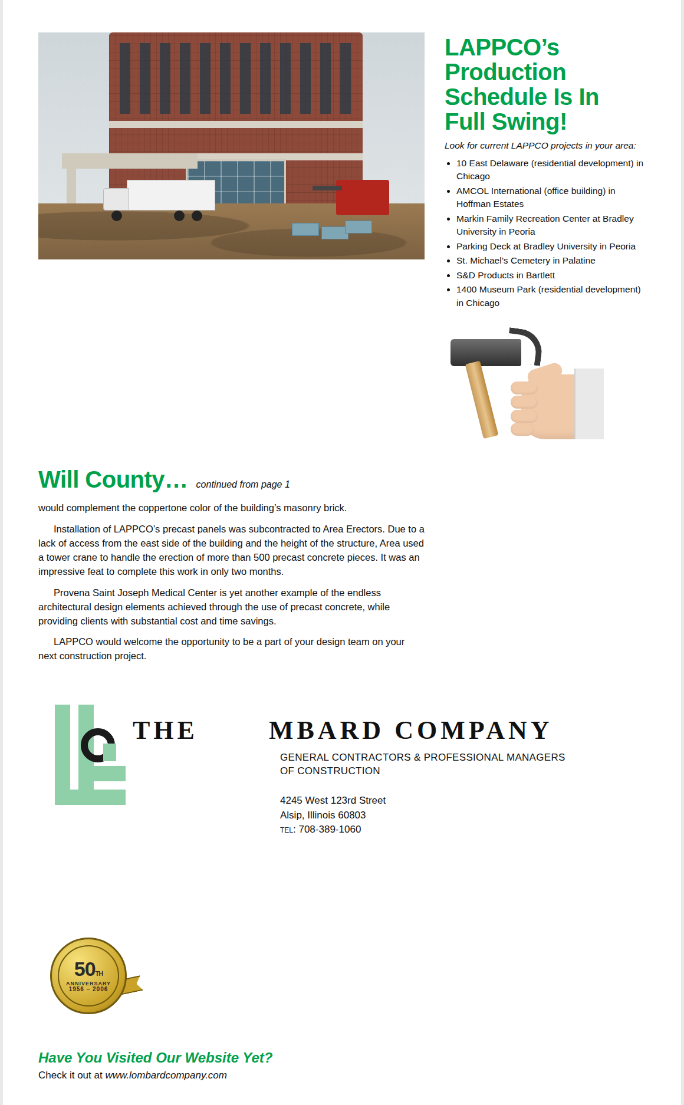LAPPCO’s
Production
Schedule Is In
Full Swing!
Look for current LAPPCO projects in your area:
10 East Delaware (residential development) in Chicago
AMCOL International (office building) in Hoffman Estates
Markin Family Recreation Center at Bradley University in Peoria
Parking Deck at Bradley University in Peoria
St. Michael’s Cemetery in Palatine
S&D Products in Bartlett
1400 Museum Park (residential development) in Chicago
Will County… continued from page 1
would complement the coppertone color of the building’s masonry brick.
Installation of LAPPCO’s precast panels was subcontracted to Area Erectors. Due to a lack of access from the east side of the building and the height of the structure, Area used a tower crane to handle the erection of more than 500 precast concrete pieces. It was an impressive feat to complete this work in only two months.
Provena Saint Joseph Medical Center is yet another example of the endless architectural design elements achieved through the use of precast concrete, while providing clients with substantial cost and time savings.
LAPPCO would welcome the opportunity to be a part of your design team on your next construction project.
THE MBARD COMPANY
GENERAL CONTRACTORS & PROFESSIONAL MANAGERS
OF CONSTRUCTION
4245 West 123rd Street
Alsip, Illinois 60803
tel: 708-389-1060
50TH
ANNIVERSARY
1956 – 2006
Have You Visited Our Website Yet?
Check it out at www.lombardcompany.com